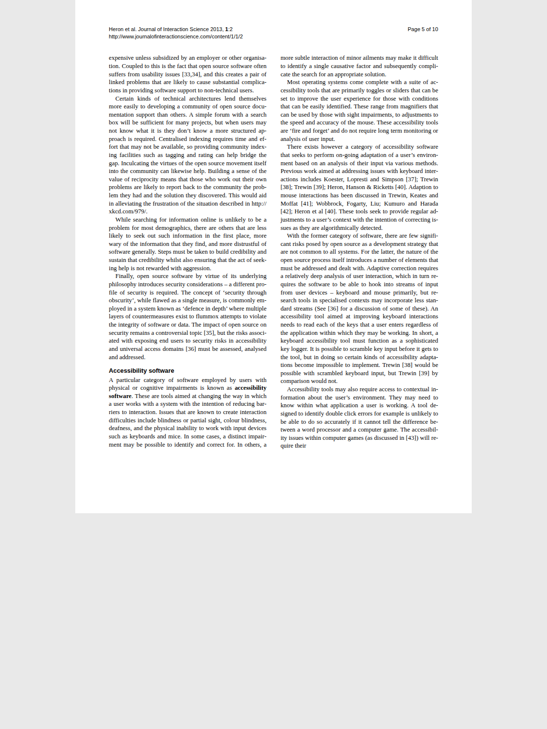Heron et al. Journal of Interaction Science 2013, 1:2
http://www.journalofinteractionscience.com/content/1/1/2
Page 5 of 10
expensive unless subsidized by an employer or other organisation. Coupled to this is the fact that open source software often suffers from usability issues [33,34], and this creates a pair of linked problems that are likely to cause substantial complications in providing software support to non-technical users.
Certain kinds of technical architectures lend themselves more easily to developing a community of open source documentation support than others. A simple forum with a search box will be sufficient for many projects, but when users may not know what it is they don’t know a more structured approach is required. Centralised indexing requires time and effort that may not be available, so providing community indexing facilities such as tagging and rating can help bridge the gap. Inculcating the virtues of the open source movement itself into the community can likewise help. Building a sense of the value of reciprocity means that those who work out their own problems are likely to report back to the community the problem they had and the solution they discovered. This would aid in alleviating the frustration of the situation described in http://xkcd.com/979/.
While searching for information online is unlikely to be a problem for most demographics, there are others that are less likely to seek out such information in the first place, more wary of the information that they find, and more distrustful of software generally. Steps must be taken to build credibility and sustain that credibility whilst also ensuring that the act of seeking help is not rewarded with aggression.
Finally, open source software by virtue of its underlying philosophy introduces security considerations – a different profile of security is required. The concept of ‘security through obscurity’, while flawed as a single measure, is commonly employed in a system known as ‘defence in depth’ where multiple layers of countermeasures exist to flummox attempts to violate the integrity of software or data. The impact of open source on security remains a controversial topic [35], but the risks associated with exposing end users to security risks in accessibility and universal access domains [36] must be assessed, analysed and addressed.
Accessibility software
A particular category of software employed by users with physical or cognitive impairments is known as accessibility software. These are tools aimed at changing the way in which a user works with a system with the intention of reducing barriers to interaction. Issues that are known to create interaction difficulties include blindness or partial sight, colour blindness, deafness, and the physical inability to work with input devices such as keyboards and mice. In some cases, a distinct impairment may be possible to identify and correct for. In others, a more subtle interaction of minor ailments may make it difficult to identify a single causative factor and subsequently complicate the search for an appropriate solution.
Most operating systems come complete with a suite of accessibility tools that are primarily toggles or sliders that can be set to improve the user experience for those with conditions that can be easily identified. These range from magnifiers that can be used by those with sight impairments, to adjustments to the speed and accuracy of the mouse. These accessibility tools are ‘fire and forget’ and do not require long term monitoring or analysis of user input.
There exists however a category of accessibility software that seeks to perform on-going adaptation of a user’s environment based on an analysis of their input via various methods. Previous work aimed at addressing issues with keyboard interactions includes Koester, Lopresti and Simpson [37]; Trewin [38]; Trewin [39]; Heron, Hanson & Ricketts [40]. Adaption to mouse interactions has been discussed in Trewin, Keates and Moffat [41]; Wobbrock, Fogarty, Liu; Kumuro and Harada [42]; Heron et al [40]. These tools seek to provide regular adjustments to a user’s context with the intention of correcting issues as they are algorithmically detected.
With the former category of software, there are few significant risks posed by open source as a development strategy that are not common to all systems. For the latter, the nature of the open source process itself introduces a number of elements that must be addressed and dealt with. Adaptive correction requires a relatively deep analysis of user interaction, which in turn requires the software to be able to hook into streams of input from user devices – keyboard and mouse primarily, but research tools in specialised contexts may incorporate less standard streams (See [36] for a discussion of some of these). An accessibility tool aimed at improving keyboard interactions needs to read each of the keys that a user enters regardless of the application within which they may be working. In short, a keyboard accessibility tool must function as a sophisticated key logger. It is possible to scramble key input before it gets to the tool, but in doing so certain kinds of accessibility adaptations become impossible to implement. Trewin [38] would be possible with scrambled keyboard input, but Trewin [39] by comparison would not.
Accessibility tools may also require access to contextual information about the user’s environment. They may need to know within what application a user is working. A tool designed to identify double click errors for example is unlikely to be able to do so accurately if it cannot tell the difference between a word processor and a computer game. The accessibility issues within computer games (as discussed in [43]) will require their